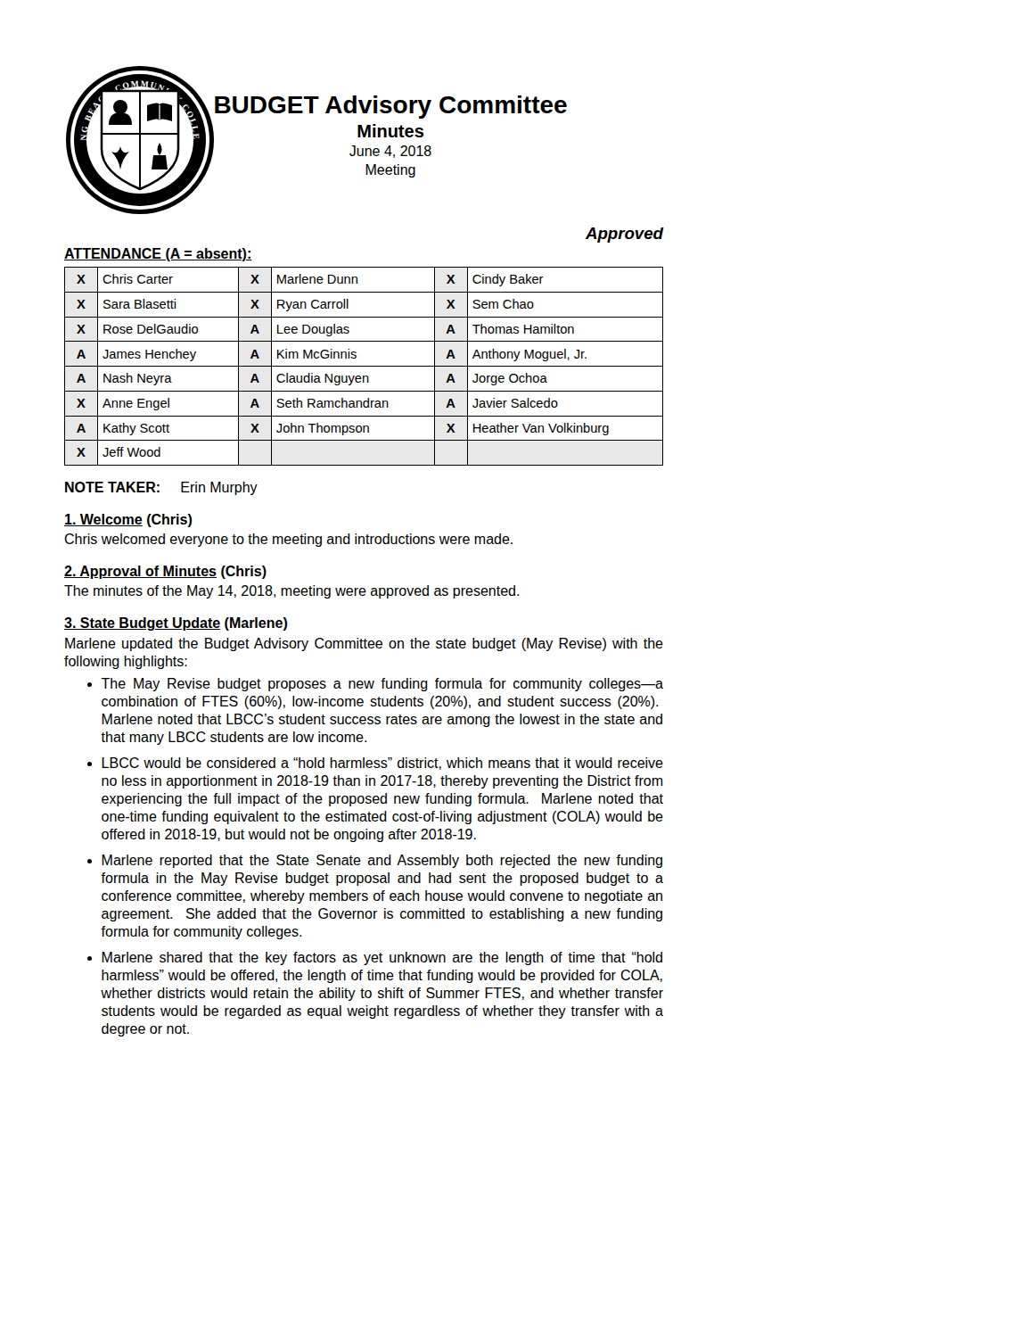LONG BEACH COMMUNITY COLLEGE DISTRICT
BUDGET Advisory Committee
Minutes
June 4, 2018
Meeting
Approved
ATTENDANCE (A = absent):
| X | Chris Carter | X | Marlene Dunn | X | Cindy Baker |
| X | Sara Blasetti | X | Ryan Carroll | X | Sem Chao |
| X | Rose DelGaudio | A | Lee Douglas | A | Thomas Hamilton |
| A | James Henchey | A | Kim McGinnis | A | Anthony Moguel, Jr. |
| A | Nash Neyra | A | Claudia Nguyen | A | Jorge Ochoa |
| X | Anne Engel | A | Seth Ramchandran | A | Javier Salcedo |
| A | Kathy Scott | X | John Thompson | X | Heather Van Volkinburg |
| X | Jeff Wood | | | | |
NOTE TAKER: Erin Murphy
1. Welcome (Chris)
Chris welcomed everyone to the meeting and introductions were made.
2. Approval of Minutes (Chris)
The minutes of the May 14, 2018, meeting were approved as presented.
3. State Budget Update (Marlene)
Marlene updated the Budget Advisory Committee on the state budget (May Revise) with the following highlights:
The May Revise budget proposes a new funding formula for community colleges—a combination of FTES (60%), low-income students (20%), and student success (20%). Marlene noted that LBCC’s student success rates are among the lowest in the state and that many LBCC students are low income.
LBCC would be considered a “hold harmless” district, which means that it would receive no less in apportionment in 2018-19 than in 2017-18, thereby preventing the District from experiencing the full impact of the proposed new funding formula. Marlene noted that one-time funding equivalent to the estimated cost-of-living adjustment (COLA) would be offered in 2018-19, but would not be ongoing after 2018-19.
Marlene reported that the State Senate and Assembly both rejected the new funding formula in the May Revise budget proposal and had sent the proposed budget to a conference committee, whereby members of each house would convene to negotiate an agreement. She added that the Governor is committed to establishing a new funding formula for community colleges.
Marlene shared that the key factors as yet unknown are the length of time that “hold harmless” would be offered, the length of time that funding would be provided for COLA, whether districts would retain the ability to shift of Summer FTES, and whether transfer students would be regarded as equal weight regardless of whether they transfer with a degree or not.